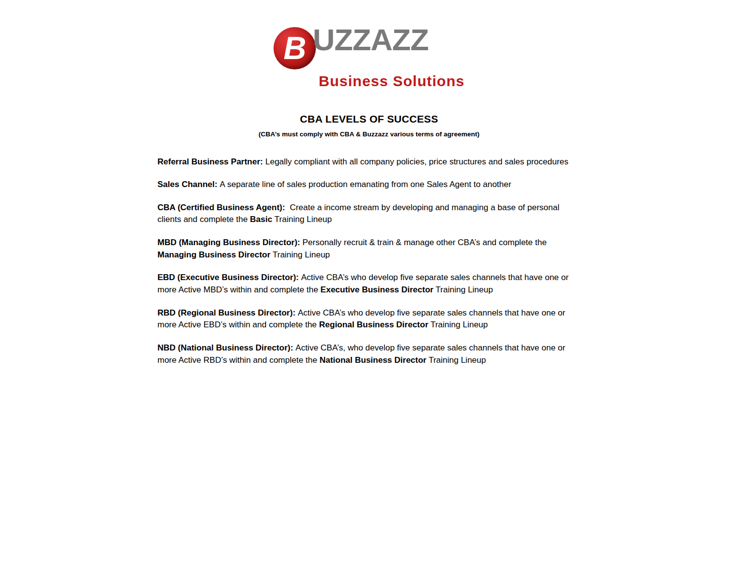BUZZAZZ
Business Solutions
CBA LEVELS OF SUCCESS
(CBA’s must comply with CBA & Buzzazz various terms of agreement)
Referral Business Partner:
Legally compliant with all company policies, price structures and sales procedures
Sales Channel:
A separate line of sales production emanating from one Sales Agent to another
CBA (Certified Business Agent):
Create a income stream by developing and managing a base of personal clients and complete the Basic Training Lineup
MBD (Managing Business Director):
Personally recruit & train & manage other CBA’s and complete the Managing Business Director Training Lineup
EBD (Executive Business Director):
Active CBA’s who develop five separate sales channels that have one or more Active MBD’s within and complete the Executive Business Director Training Lineup
RBD (Regional Business Director):
Active CBA’s who develop five separate sales channels that have one or more Active EBD’s within and complete the Regional Business Director Training Lineup
NBD (National Business Director):
Active CBA’s, who develop five separate sales channels that have one or more Active RBD’s within and complete the National Business Director Training Lineup